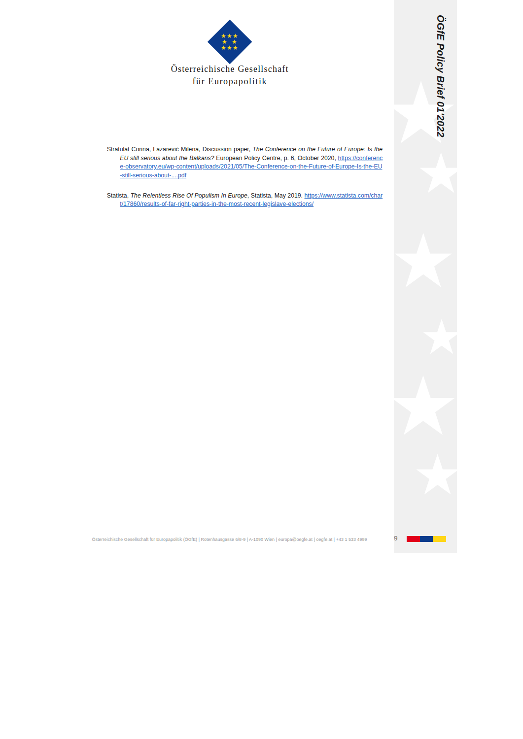★
★
★
★
★
★
ÖGfE Policy Brief 01'2022
★★★
★ ★
★★★
Österreichische Gesellschaft
für Europapolitik
Stratulat Corina, Lazarević Milena, Discussion paper, The Conference on the Future of Europe: Is the EU still serious about the Balkans? European Policy Centre, p. 6, October 2020, https://conference-observatory.eu/wp-content/uploads/2021/05/The-Conference-on-the-Future-of-Europe-Is-the-EU-still-serious-about-....pdf
Statista, The Relentless Rise Of Populism In Europe, Statista, May 2019. https://www.statista.com/chart/17860/results-of-far-right-parties-in-the-most-recent-legislave-elections/
Österreichische Gesellschaft für Europapolitik (ÖGfE) | Rotenhausgasse 6/8-9 | A-1090 Wien | europa@oegfe.at | oegfe.at | +43 1 533 4999
9